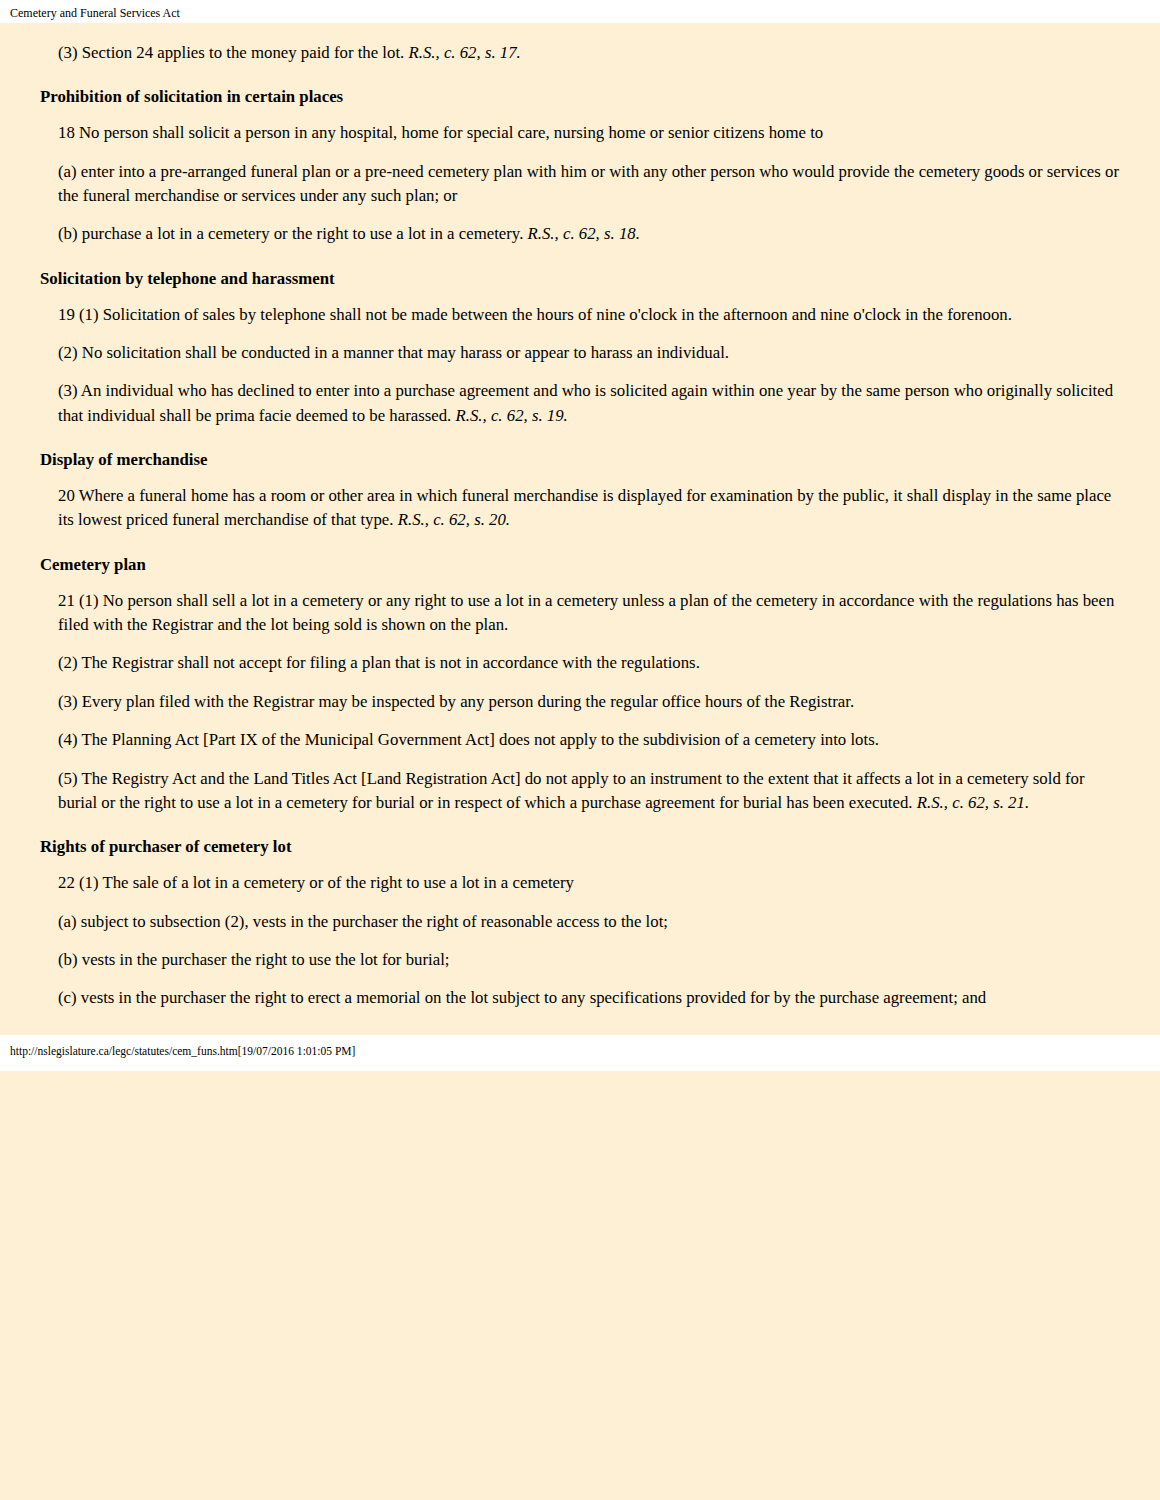Cemetery and Funeral Services Act
(3) Section 24 applies to the money paid for the lot. R.S., c. 62, s. 17.
Prohibition of solicitation in certain places
18 No person shall solicit a person in any hospital, home for special care, nursing home or senior citizens home to
(a) enter into a pre-arranged funeral plan or a pre-need cemetery plan with him or with any other person who would provide the cemetery goods or services or the funeral merchandise or services under any such plan; or
(b) purchase a lot in a cemetery or the right to use a lot in a cemetery. R.S., c. 62, s. 18.
Solicitation by telephone and harassment
19 (1) Solicitation of sales by telephone shall not be made between the hours of nine o'clock in the afternoon and nine o'clock in the forenoon.
(2) No solicitation shall be conducted in a manner that may harass or appear to harass an individual.
(3) An individual who has declined to enter into a purchase agreement and who is solicited again within one year by the same person who originally solicited that individual shall be prima facie deemed to be harassed. R.S., c. 62, s. 19.
Display of merchandise
20 Where a funeral home has a room or other area in which funeral merchandise is displayed for examination by the public, it shall display in the same place its lowest priced funeral merchandise of that type. R.S., c. 62, s. 20.
Cemetery plan
21 (1) No person shall sell a lot in a cemetery or any right to use a lot in a cemetery unless a plan of the cemetery in accordance with the regulations has been filed with the Registrar and the lot being sold is shown on the plan.
(2) The Registrar shall not accept for filing a plan that is not in accordance with the regulations.
(3) Every plan filed with the Registrar may be inspected by any person during the regular office hours of the Registrar.
(4) The Planning Act [Part IX of the Municipal Government Act] does not apply to the subdivision of a cemetery into lots.
(5) The Registry Act and the Land Titles Act [Land Registration Act] do not apply to an instrument to the extent that it affects a lot in a cemetery sold for burial or the right to use a lot in a cemetery for burial or in respect of which a purchase agreement for burial has been executed. R.S., c. 62, s. 21.
Rights of purchaser of cemetery lot
22 (1) The sale of a lot in a cemetery or of the right to use a lot in a cemetery
(a) subject to subsection (2), vests in the purchaser the right of reasonable access to the lot;
(b) vests in the purchaser the right to use the lot for burial;
(c) vests in the purchaser the right to erect a memorial on the lot subject to any specifications provided for by the purchase agreement; and
http://nslegislature.ca/legc/statutes/cem_funs.htm[19/07/2016 1:01:05 PM]